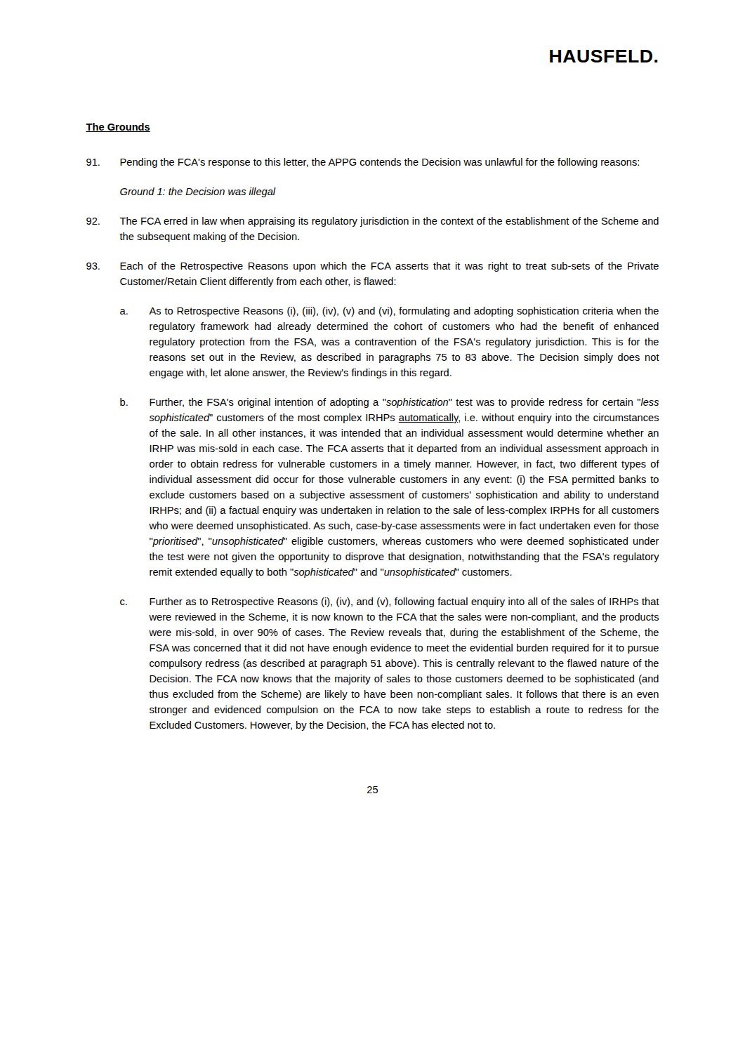HAUSFELD.
The Grounds
91.
Pending the FCA's response to this letter, the APPG contends the Decision was unlawful for the following reasons:
Ground 1: the Decision was illegal
92.
The FCA erred in law when appraising its regulatory jurisdiction in the context of the establishment of the Scheme and the subsequent making of the Decision.
93.
Each of the Retrospective Reasons upon which the FCA asserts that it was right to treat sub-sets of the Private Customer/Retain Client differently from each other, is flawed:
a.
As to Retrospective Reasons (i), (iii), (iv), (v) and (vi), formulating and adopting sophistication criteria when the regulatory framework had already determined the cohort of customers who had the benefit of enhanced regulatory protection from the FSA, was a contravention of the FSA's regulatory jurisdiction. This is for the reasons set out in the Review, as described in paragraphs 75 to 83 above. The Decision simply does not engage with, let alone answer, the Review's findings in this regard.
b.
Further, the FSA's original intention of adopting a "sophistication" test was to provide redress for certain "less sophisticated" customers of the most complex IRHPs automatically, i.e. without enquiry into the circumstances of the sale. In all other instances, it was intended that an individual assessment would determine whether an IRHP was mis-sold in each case. The FCA asserts that it departed from an individual assessment approach in order to obtain redress for vulnerable customers in a timely manner. However, in fact, two different types of individual assessment did occur for those vulnerable customers in any event: (i) the FSA permitted banks to exclude customers based on a subjective assessment of customers' sophistication and ability to understand IRHPs; and (ii) a factual enquiry was undertaken in relation to the sale of less-complex IRPHs for all customers who were deemed unsophisticated. As such, case-by-case assessments were in fact undertaken even for those "prioritised", "unsophisticated" eligible customers, whereas customers who were deemed sophisticated under the test were not given the opportunity to disprove that designation, notwithstanding that the FSA's regulatory remit extended equally to both "sophisticated" and "unsophisticated" customers.
c.
Further as to Retrospective Reasons (i), (iv), and (v), following factual enquiry into all of the sales of IRHPs that were reviewed in the Scheme, it is now known to the FCA that the sales were non-compliant, and the products were mis-sold, in over 90% of cases. The Review reveals that, during the establishment of the Scheme, the FSA was concerned that it did not have enough evidence to meet the evidential burden required for it to pursue compulsory redress (as described at paragraph 51 above). This is centrally relevant to the flawed nature of the Decision. The FCA now knows that the majority of sales to those customers deemed to be sophisticated (and thus excluded from the Scheme) are likely to have been non-compliant sales. It follows that there is an even stronger and evidenced compulsion on the FCA to now take steps to establish a route to redress for the Excluded Customers. However, by the Decision, the FCA has elected not to.
25